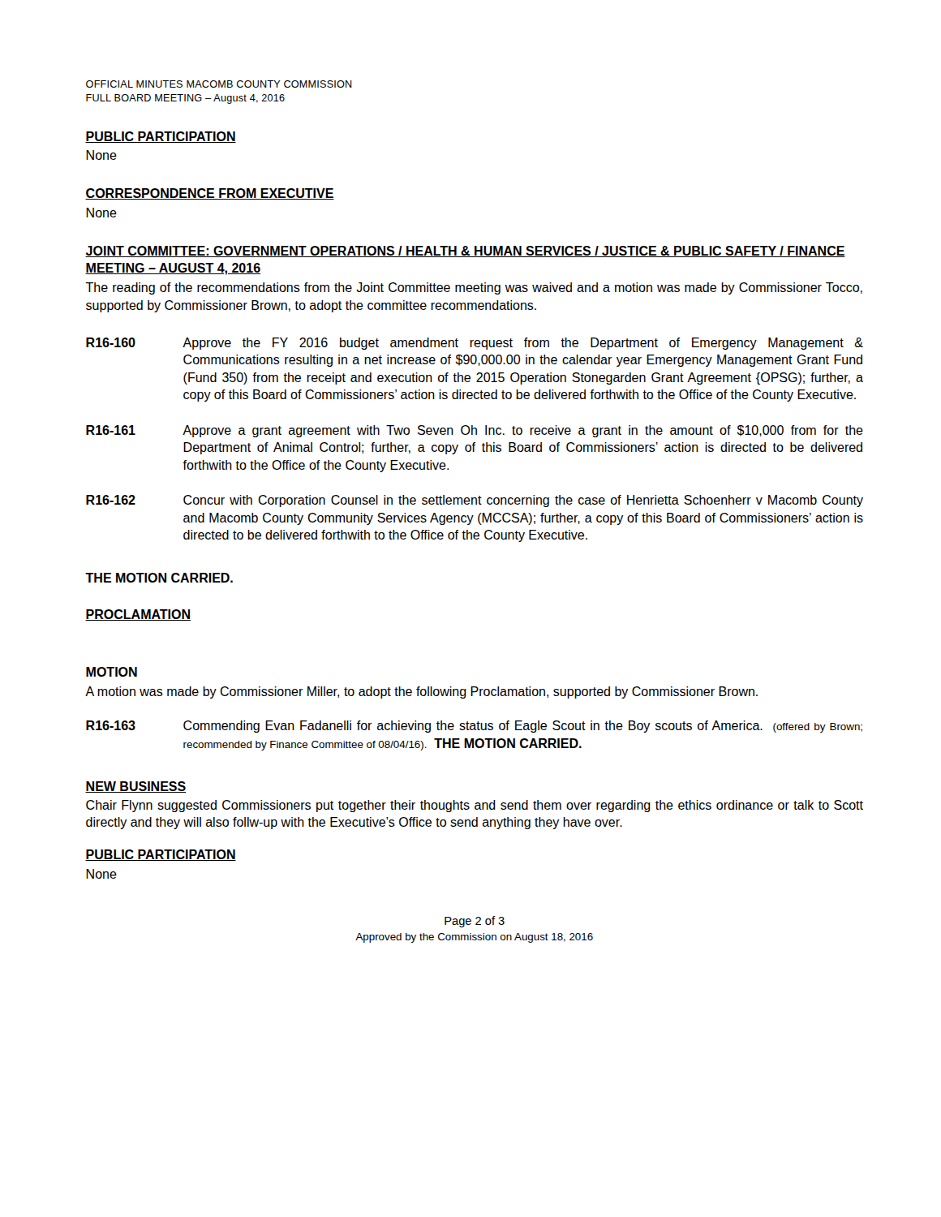OFFICIAL MINUTES MACOMB COUNTY COMMISSION
FULL BOARD MEETING – August 4, 2016
PUBLIC PARTICIPATION
None
CORRESPONDENCE FROM EXECUTIVE
None
JOINT COMMITTEE: GOVERNMENT OPERATIONS / HEALTH & HUMAN SERVICES / JUSTICE & PUBLIC SAFETY / FINANCE MEETING – AUGUST 4, 2016
The reading of the recommendations from the Joint Committee meeting was waived and a motion was made by Commissioner Tocco, supported by Commissioner Brown, to adopt the committee recommendations.
| R16-160 | Approve the FY 2016 budget amendment request from the Department of Emergency Management & Communications resulting in a net increase of $90,000.00 in the calendar year Emergency Management Grant Fund (Fund 350) from the receipt and execution of the 2015 Operation Stonegarden Grant Agreement {OPSG); further, a copy of this Board of Commissioners’ action is directed to be delivered forthwith to the Office of the County Executive. |
| R16-161 | Approve a grant agreement with Two Seven Oh Inc. to receive a grant in the amount of $10,000 from for the Department of Animal Control; further, a copy of this Board of Commissioners’ action is directed to be delivered forthwith to the Office of the County Executive. |
| R16-162 | Concur with Corporation Counsel in the settlement concerning the case of Henrietta Schoenherr v Macomb County and Macomb County Community Services Agency (MCCSA); further, a copy of this Board of Commissioners’ action is directed to be delivered forthwith to the Office of the County Executive. |
THE MOTION CARRIED.
PROCLAMATION
MOTION
A motion was made by Commissioner Miller, to adopt the following Proclamation, supported by Commissioner Brown.
| R16-163 | Commending Evan Fadanelli for achieving the status of Eagle Scout in the Boy scouts of America. (offered by Brown; recommended by Finance Committee of 08/04/16). THE MOTION CARRIED. |
NEW BUSINESS
Chair Flynn suggested Commissioners put together their thoughts and send them over regarding the ethics ordinance or talk to Scott directly and they will also follw-up with the Executive’s Office to send anything they have over.
PUBLIC PARTICIPATION
None
Page 2 of 3
Approved by the Commission on August 18, 2016